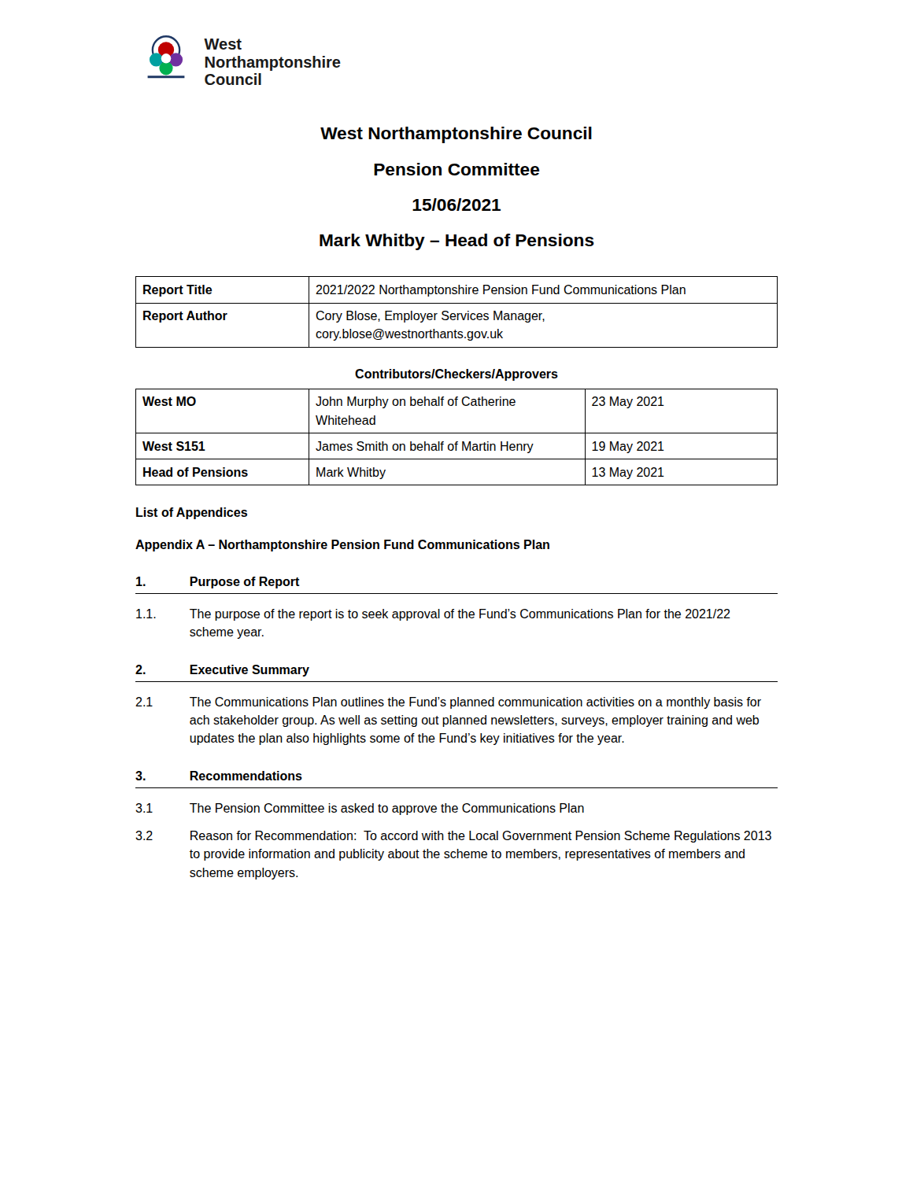West
Northamptonshire
Council
West Northamptonshire Council
Pension Committee
15/06/2021
Mark Whitby – Head of Pensions
| Report Title | 2021/2022 Northamptonshire Pension Fund Communications Plan |
| Report Author | Cory Blose, Employer Services Manager, cory.blose@westnorthants.gov.uk |
Contributors/Checkers/Approvers
| West MO | John Murphy on behalf of Catherine Whitehead | 23 May 2021 |
| West S151 | James Smith on behalf of Martin Henry | 19 May 2021 |
| Head of Pensions | Mark Whitby | 13 May 2021 |
List of Appendices
Appendix A – Northamptonshire Pension Fund Communications Plan
1. Purpose of Report
1.1. The purpose of the report is to seek approval of the Fund’s Communications Plan for the 2021/22 scheme year.
2. Executive Summary
2.1 The Communications Plan outlines the Fund’s planned communication activities on a monthly basis for ach stakeholder group. As well as setting out planned newsletters, surveys, employer training and web updates the plan also highlights some of the Fund’s key initiatives for the year.
3. Recommendations
3.1 The Pension Committee is asked to approve the Communications Plan
3.2 Reason for Recommendation: To accord with the Local Government Pension Scheme Regulations 2013 to provide information and publicity about the scheme to members, representatives of members and scheme employers.